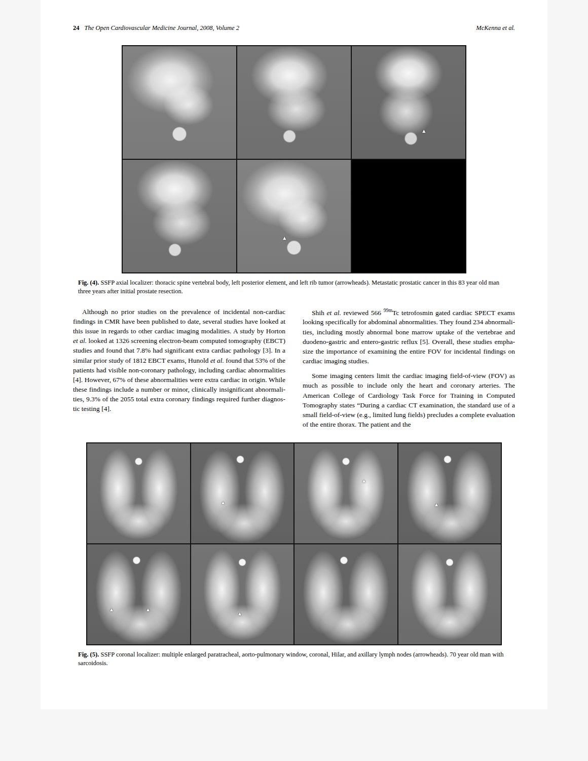24 The Open Cardiovascular Medicine Journal, 2008, Volume 2
McKenna et al.
▴
▴
Fig. (4). SSFP axial localizer: thoracic spine vertebral body, left posterior element, and left rib tumor (arrowheads). Metastatic prostatic cancer in this 83 year old man three years after initial prostate resection.
Although no prior studies on the prevalence of incidental non-cardiac findings in CMR have been published to date, several studies have looked at this issue in regards to other cardiac imaging modalities. A study by Horton et al. looked at 1326 screening electron-beam computed tomography (EBCT) studies and found that 7.8% had significant extra cardiac pathology [3]. In a similar prior study of 1812 EBCT exams, Hunold et al. found that 53% of the patients had visible non-coronary pathology, including cardiac abnormalities [4]. However, 67% of these abnormalities were extra cardiac in origin. While these findings include a number or minor, clinically insignificant abnormalities, 9.3% of the 2055 total extra coronary findings required further diagnostic testing [4].
Shih et al. reviewed 566 99mTc tetrofosmin gated cardiac SPECT exams looking specifically for abdominal abnormalities. They found 234 abnormalities, including mostly abnormal bone marrow uptake of the vertebrae and duodeno-gastric and entero-gastric reflux [5]. Overall, these studies emphasize the importance of examining the entire FOV for incidental findings on cardiac imaging studies.
Some imaging centers limit the cardiac imaging field-of-view (FOV) as much as possible to include only the heart and coronary arteries. The American College of Cardiology Task Force for Training in Computed Tomography states “During a cardiac CT examination, the standard use of a small field-of-view (e.g., limited lung fields) precludes a complete evaluation of the entire thorax. The patient and the
▴
▴
▴
▴▴
▴
Fig. (5). SSFP coronal localizer: multiple enlarged paratracheal, aorto-pulmonary window, coronal, Hilar, and axillary lymph nodes (arrowheads). 70 year old man with sarcoidosis.